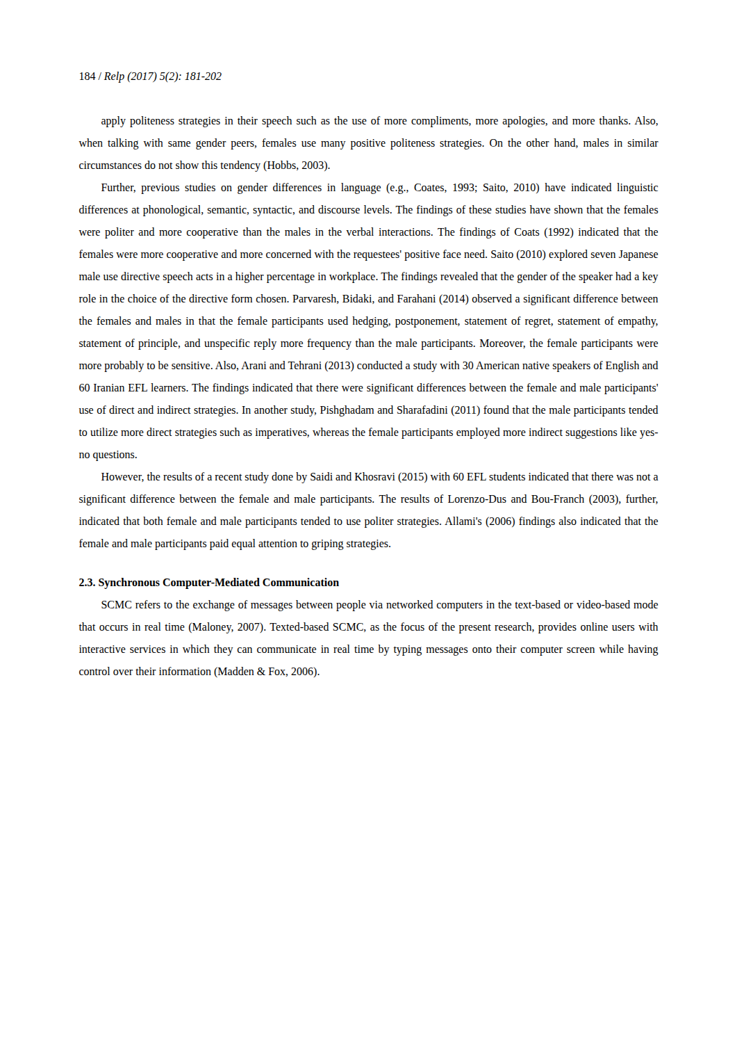184 / Relp (2017) 5(2): 181-202
apply politeness strategies in their speech such as the use of more compliments, more apologies, and more thanks. Also, when talking with same gender peers, females use many positive politeness strategies. On the other hand, males in similar circumstances do not show this tendency (Hobbs, 2003).
Further, previous studies on gender differences in language (e.g., Coates, 1993; Saito, 2010) have indicated linguistic differences at phonological, semantic, syntactic, and discourse levels. The findings of these studies have shown that the females were politer and more cooperative than the males in the verbal interactions. The findings of Coats (1992) indicated that the females were more cooperative and more concerned with the requestees' positive face need. Saito (2010) explored seven Japanese male use directive speech acts in a higher percentage in workplace. The findings revealed that the gender of the speaker had a key role in the choice of the directive form chosen. Parvaresh, Bidaki, and Farahani (2014) observed a significant difference between the females and males in that the female participants used hedging, postponement, statement of regret, statement of empathy, statement of principle, and unspecific reply more frequency than the male participants. Moreover, the female participants were more probably to be sensitive. Also, Arani and Tehrani (2013) conducted a study with 30 American native speakers of English and 60 Iranian EFL learners. The findings indicated that there were significant differences between the female and male participants' use of direct and indirect strategies. In another study, Pishghadam and Sharafadini (2011) found that the male participants tended to utilize more direct strategies such as imperatives, whereas the female participants employed more indirect suggestions like yes-no questions.
However, the results of a recent study done by Saidi and Khosravi (2015) with 60 EFL students indicated that there was not a significant difference between the female and male participants. The results of Lorenzo-Dus and Bou-Franch (2003), further, indicated that both female and male participants tended to use politer strategies. Allami's (2006) findings also indicated that the female and male participants paid equal attention to griping strategies.
2.3. Synchronous Computer-Mediated Communication
SCMC refers to the exchange of messages between people via networked computers in the text-based or video-based mode that occurs in real time (Maloney, 2007). Texted-based SCMC, as the focus of the present research, provides online users with interactive services in which they can communicate in real time by typing messages onto their computer screen while having control over their information (Madden & Fox, 2006).